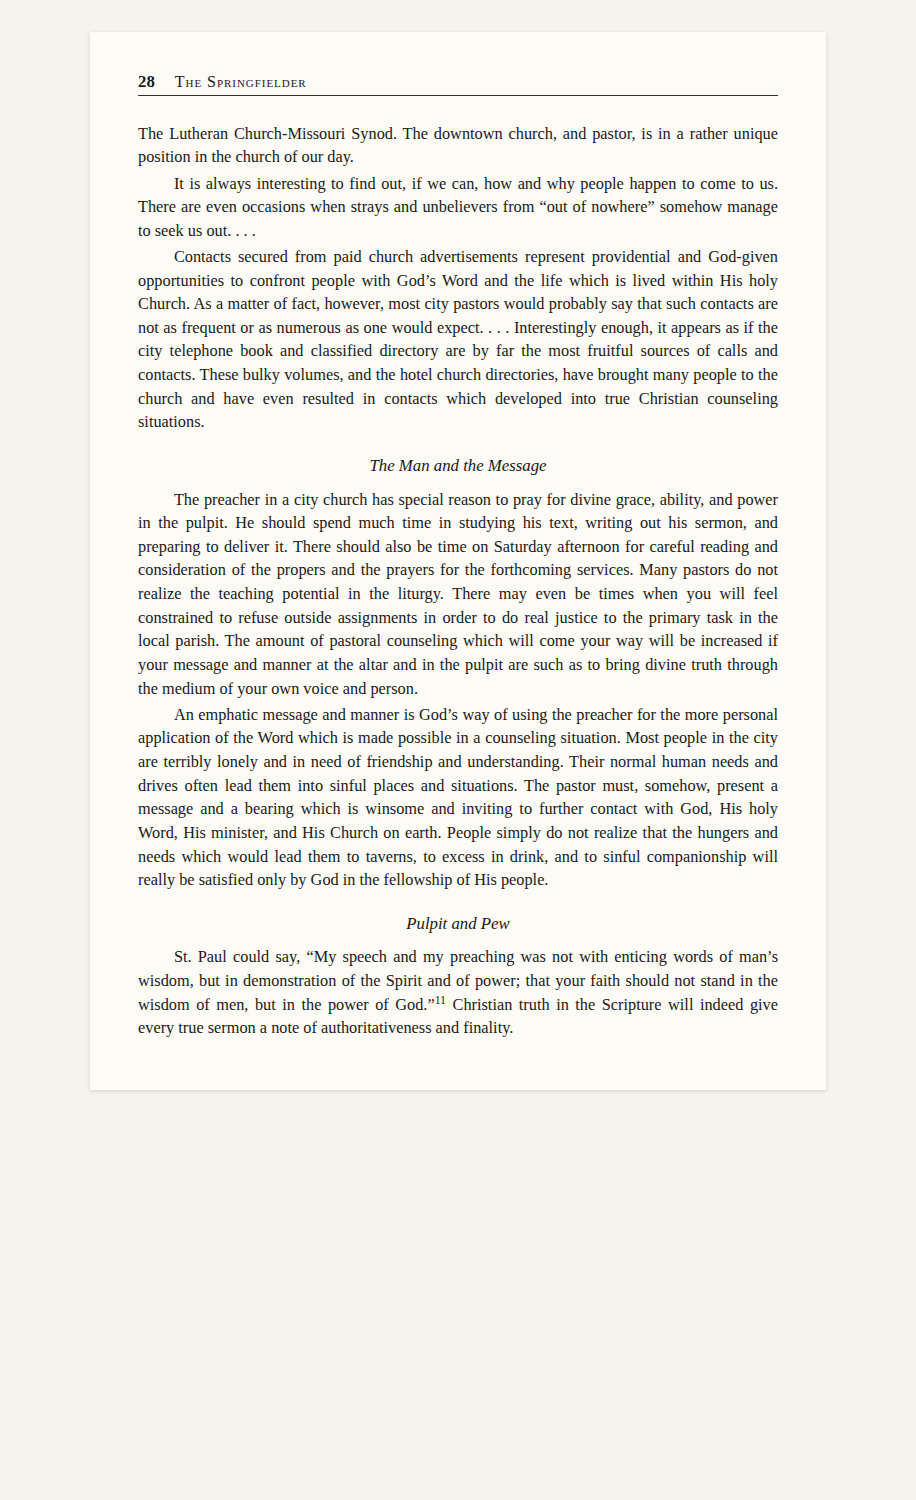28 The Springfielder
The Lutheran Church-Missouri Synod. The downtown church, and pastor, is in a rather unique position in the church of our day.
It is always interesting to find out, if we can, how and why people happen to come to us. There are even occasions when strays and unbelievers from “out of nowhere” somehow manage to seek us out. . . .
Contacts secured from paid church advertisements represent providential and God-given opportunities to confront people with God’s Word and the life which is lived within His holy Church. As a matter of fact, however, most city pastors would probably say that such contacts are not as frequent or as numerous as one would expect. . . . Interestingly enough, it appears as if the city telephone book and classified directory are by far the most fruitful sources of calls and contacts. These bulky volumes, and the hotel church directories, have brought many people to the church and have even resulted in contacts which developed into true Christian counseling situations.
The Man and the Message
The preacher in a city church has special reason to pray for divine grace, ability, and power in the pulpit. He should spend much time in studying his text, writing out his sermon, and preparing to deliver it. There should also be time on Saturday afternoon for careful reading and consideration of the propers and the prayers for the forthcoming services. Many pastors do not realize the teaching potential in the liturgy. There may even be times when you will feel constrained to refuse outside assignments in order to do real justice to the primary task in the local parish. The amount of pastoral counseling which will come your way will be increased if your message and manner at the altar and in the pulpit are such as to bring divine truth through the medium of your own voice and person.
An emphatic message and manner is God’s way of using the preacher for the more personal application of the Word which is made possible in a counseling situation. Most people in the city are terribly lonely and in need of friendship and understanding. Their normal human needs and drives often lead them into sinful places and situations. The pastor must, somehow, present a message and a bearing which is winsome and inviting to further contact with God, His holy Word, His minister, and His Church on earth. People simply do not realize that the hungers and needs which would lead them to taverns, to excess in drink, and to sinful companionship will really be satisfied only by God in the fellowship of His people.
Pulpit and Pew
St. Paul could say, “My speech and my preaching was not with enticing words of man’s wisdom, but in demonstration of the Spirit and of power; that your faith should not stand in the wisdom of men, but in the power of God.”11 Christian truth in the Scripture will indeed give every true sermon a note of authoritativeness and finality.